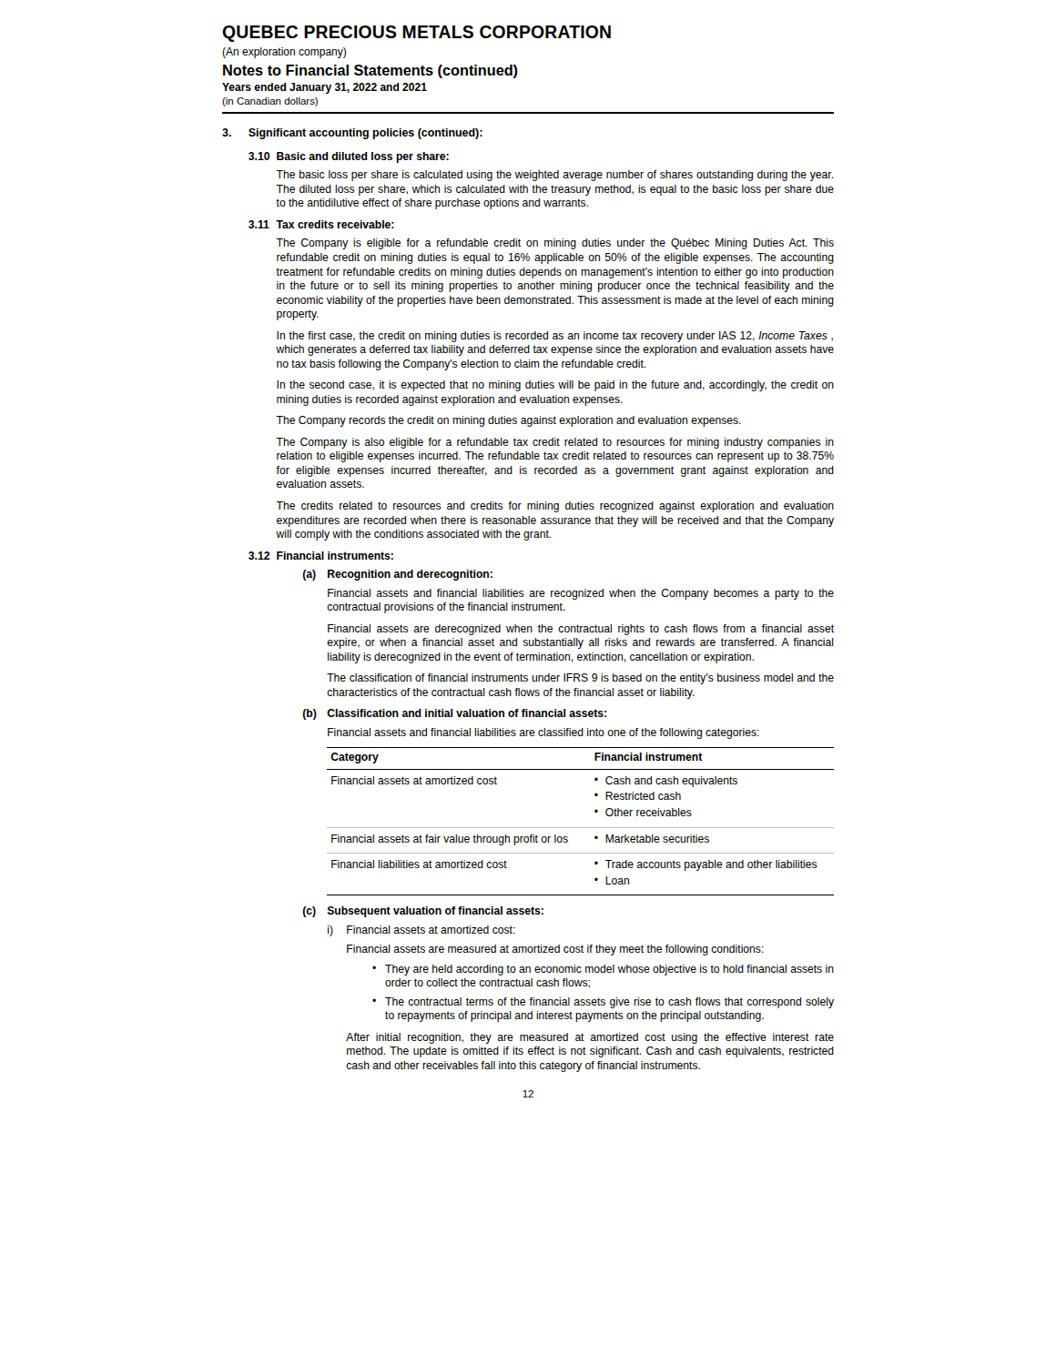QUEBEC PRECIOUS METALS CORPORATION
(An exploration company)
Notes to Financial Statements (continued)
Years ended January 31, 2022 and 2021
(in Canadian dollars)
3. Significant accounting policies (continued):
3.10 Basic and diluted loss per share:
The basic loss per share is calculated using the weighted average number of shares outstanding during the year. The diluted loss per share, which is calculated with the treasury method, is equal to the basic loss per share due to the antidilutive effect of share purchase options and warrants.
3.11 Tax credits receivable:
The Company is eligible for a refundable credit on mining duties under the Québec Mining Duties Act. This refundable credit on mining duties is equal to 16% applicable on 50% of the eligible expenses. The accounting treatment for refundable credits on mining duties depends on management's intention to either go into production in the future or to sell its mining properties to another mining producer once the technical feasibility and the economic viability of the properties have been demonstrated. This assessment is made at the level of each mining property.
In the first case, the credit on mining duties is recorded as an income tax recovery under IAS 12, Income Taxes , which generates a deferred tax liability and deferred tax expense since the exploration and evaluation assets have no tax basis following the Company's election to claim the refundable credit.
In the second case, it is expected that no mining duties will be paid in the future and, accordingly, the credit on mining duties is recorded against exploration and evaluation expenses.
The Company records the credit on mining duties against exploration and evaluation expenses.
The Company is also eligible for a refundable tax credit related to resources for mining industry companies in relation to eligible expenses incurred. The refundable tax credit related to resources can represent up to 38.75% for eligible expenses incurred thereafter, and is recorded as a government grant against exploration and evaluation assets.
The credits related to resources and credits for mining duties recognized against exploration and evaluation expenditures are recorded when there is reasonable assurance that they will be received and that the Company will comply with the conditions associated with the grant.
3.12 Financial instruments:
(a) Recognition and derecognition:
Financial assets and financial liabilities are recognized when the Company becomes a party to the contractual provisions of the financial instrument.
Financial assets are derecognized when the contractual rights to cash flows from a financial asset expire, or when a financial asset and substantially all risks and rewards are transferred. A financial liability is derecognized in the event of termination, extinction, cancellation or expiration.
The classification of financial instruments under IFRS 9 is based on the entity's business model and the characteristics of the contractual cash flows of the financial asset or liability.
(b) Classification and initial valuation of financial assets:
Financial assets and financial liabilities are classified into one of the following categories:
| Category | Financial instrument |
| --- | --- |
| Financial assets at amortized cost | Cash and cash equivalents Restricted cash Other receivables |
| Financial assets at fair value through profit or los | Marketable securities |
| Financial liabilities at amortized cost | Trade accounts payable and other liabilities Loan |
(c) Subsequent valuation of financial assets:
i) Financial assets at amortized cost:
Financial assets are measured at amortized cost if they meet the following conditions:
They are held according to an economic model whose objective is to hold financial assets in order to collect the contractual cash flows;
The contractual terms of the financial assets give rise to cash flows that correspond solely to repayments of principal and interest payments on the principal outstanding.
After initial recognition, they are measured at amortized cost using the effective interest rate method. The update is omitted if its effect is not significant. Cash and cash equivalents, restricted cash and other receivables fall into this category of financial instruments.
12